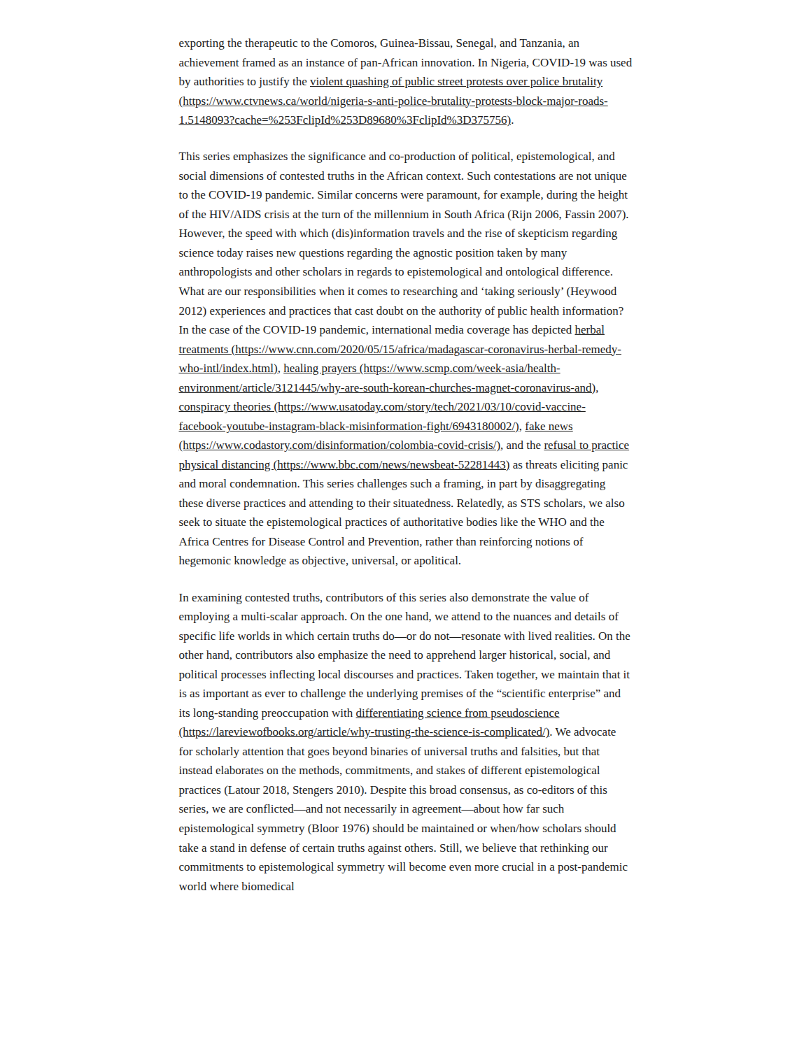exporting the therapeutic to the Comoros, Guinea-Bissau, Senegal, and Tanzania, an achievement framed as an instance of pan-African innovation. In Nigeria, COVID-19 was used by authorities to justify the violent quashing of public street protests over police brutality (https://www.ctvnews.ca/world/nigeria-s-anti-police-brutality-protests-block-major-roads-1.5148093?cache=%253FclipId%253D89680%3FclipId%3D375756).
This series emphasizes the significance and co-production of political, epistemological, and social dimensions of contested truths in the African context. Such contestations are not unique to the COVID-19 pandemic. Similar concerns were paramount, for example, during the height of the HIV/AIDS crisis at the turn of the millennium in South Africa (Rijn 2006, Fassin 2007). However, the speed with which (dis)information travels and the rise of skepticism regarding science today raises new questions regarding the agnostic position taken by many anthropologists and other scholars in regards to epistemological and ontological difference. What are our responsibilities when it comes to researching and ‘taking seriously’ (Heywood 2012) experiences and practices that cast doubt on the authority of public health information? In the case of the COVID-19 pandemic, international media coverage has depicted herbal treatments (https://www.cnn.com/2020/05/15/africa/madagascar-coronavirus-herbal-remedy-who-intl/index.html), healing prayers (https://www.scmp.com/week-asia/health-environment/article/3121445/why-are-south-korean-churches-magnet-coronavirus-and), conspiracy theories (https://www.usatoday.com/story/tech/2021/03/10/covid-vaccine-facebook-youtube-instagram-black-misinformation-fight/6943180002/), fake news (https://www.codastory.com/disinformation/colombia-covid-crisis/), and the refusal to practice physical distancing (https://www.bbc.com/news/newsbeat-52281443) as threats eliciting panic and moral condemnation. This series challenges such a framing, in part by disaggregating these diverse practices and attending to their situatedness. Relatedly, as STS scholars, we also seek to situate the epistemological practices of authoritative bodies like the WHO and the Africa Centres for Disease Control and Prevention, rather than reinforcing notions of hegemonic knowledge as objective, universal, or apolitical.
In examining contested truths, contributors of this series also demonstrate the value of employing a multi-scalar approach. On the one hand, we attend to the nuances and details of specific life worlds in which certain truths do—or do not—resonate with lived realities. On the other hand, contributors also emphasize the need to apprehend larger historical, social, and political processes inflecting local discourses and practices. Taken together, we maintain that it is as important as ever to challenge the underlying premises of the “scientific enterprise” and its long-standing preoccupation with differentiating science from pseudoscience (https://lareviewofbooks.org/article/why-trusting-the-science-is-complicated/). We advocate for scholarly attention that goes beyond binaries of universal truths and falsities, but that instead elaborates on the methods, commitments, and stakes of different epistemological practices (Latour 2018, Stengers 2010). Despite this broad consensus, as co-editors of this series, we are conflicted—and not necessarily in agreement—about how far such epistemological symmetry (Bloor 1976) should be maintained or when/how scholars should take a stand in defense of certain truths against others. Still, we believe that rethinking our commitments to epistemological symmetry will become even more crucial in a post-pandemic world where biomedical